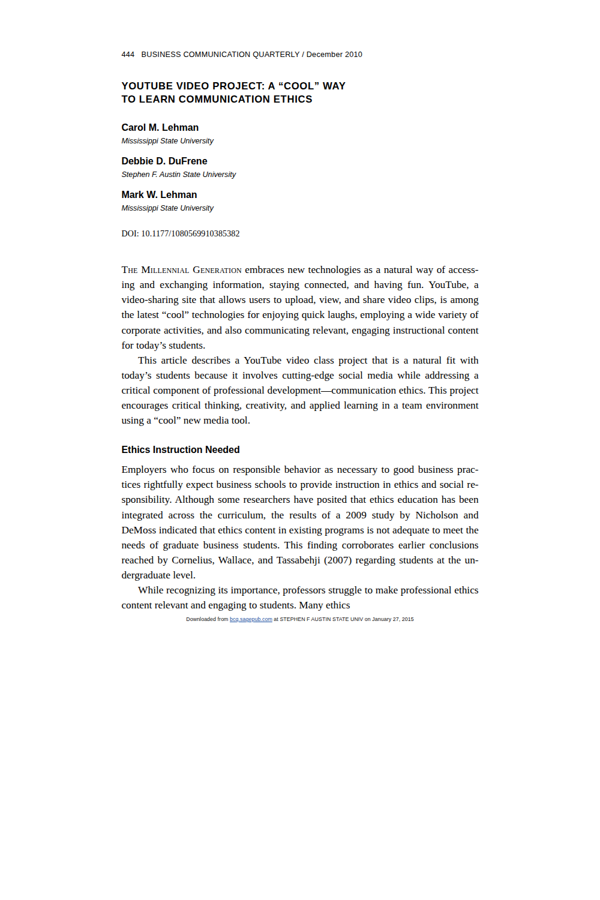444 BUSINESS COMMUNICATION QUARTERLY / December 2010
YouTube Video Project: A “Cool” Way
to Learn Communication Ethics
Carol M. Lehman
Mississippi State University
Debbie D. DuFrene
Stephen F. Austin State University
Mark W. Lehman
Mississippi State University
DOI: 10.1177/1080569910385382
The Millennial Generation embraces new technologies as a natural way of accessing and exchanging information, staying connected, and having fun. YouTube, a video-sharing site that allows users to upload, view, and share video clips, is among the latest “cool” technologies for enjoying quick laughs, employing a wide variety of corporate activities, and also communicating relevant, engaging instructional content for today’s students.
This article describes a YouTube video class project that is a natural fit with today’s students because it involves cutting-edge social media while addressing a critical component of professional development—communication ethics. This project encourages critical thinking, creativity, and applied learning in a team environment using a “cool” new media tool.
Ethics Instruction Needed
Employers who focus on responsible behavior as necessary to good business practices rightfully expect business schools to provide instruction in ethics and social responsibility. Although some researchers have posited that ethics education has been integrated across the curriculum, the results of a 2009 study by Nicholson and DeMoss indicated that ethics content in existing programs is not adequate to meet the needs of graduate business students. This finding corroborates earlier conclusions reached by Cornelius, Wallace, and Tassabehji (2007) regarding students at the undergraduate level.
While recognizing its importance, professors struggle to make professional ethics content relevant and engaging to students. Many ethics
Downloaded from bcq.sagepub.com at STEPHEN F AUSTIN STATE UNIV on January 27, 2015